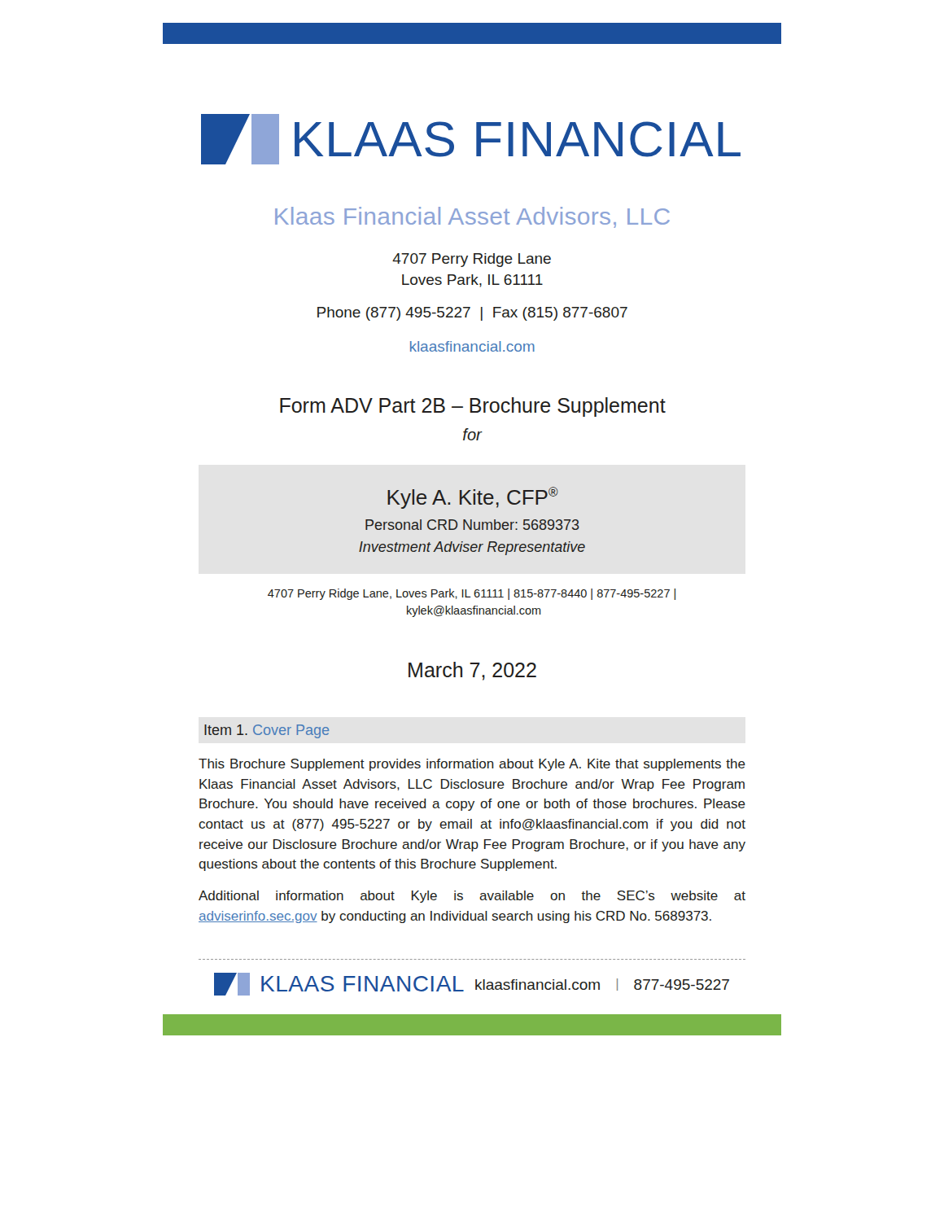KLAAS FINANCIAL
Klaas Financial Asset Advisors, LLC
4707 Perry Ridge Lane
Loves Park, IL 61111
Phone (877) 495-5227 | Fax (815) 877-6807
klaasfinancial.com
Form ADV Part 2B – Brochure Supplement
for
Kyle A. Kite, CFP®
Personal CRD Number: 5689373
Investment Adviser Representative
4707 Perry Ridge Lane, Loves Park, IL 61111 | 815-877-8440 | 877-495-5227 | kylek@klaasfinancial.com
March 7, 2022
Item 1. Cover Page
This Brochure Supplement provides information about Kyle A. Kite that supplements the Klaas Financial Asset Advisors, LLC Disclosure Brochure and/or Wrap Fee Program Brochure. You should have received a copy of one or both of those brochures. Please contact us at (877) 495-5227 or by email at info@klaasfinancial.com if you did not receive our Disclosure Brochure and/or Wrap Fee Program Brochure, or if you have any questions about the contents of this Brochure Supplement.
Additional information about Kyle is available on the SEC’s website at adviserinfo.sec.gov by conducting an Individual search using his CRD No. 5689373.
KLAAS FINANCIAL klaasfinancial.com | 877-495-5227